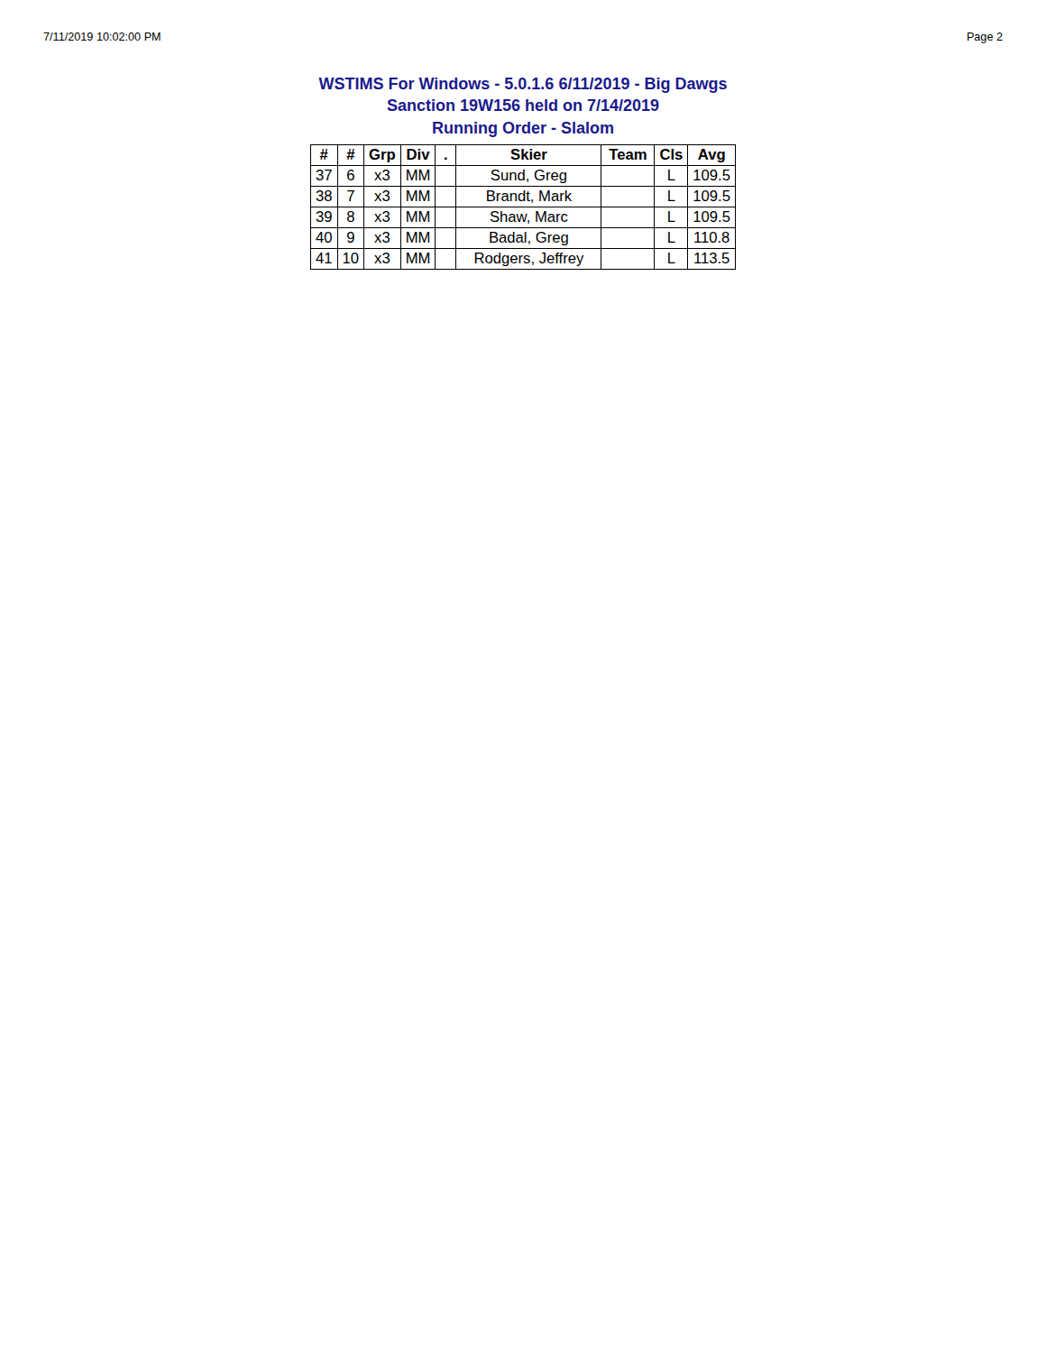7/11/2019 10:02:00 PM Page 2
WSTIMS For Windows - 5.0.1.6 6/11/2019 - Big Dawgs
Sanction 19W156 held on 7/14/2019
Running Order - Slalom
| # | # | Grp | Div | . | Skier | Team | Cls | Avg |
| --- | --- | --- | --- | --- | --- | --- | --- | --- |
| 37 | 6 | x3 | MM | | Sund, Greg | | L | 109.5 |
| 38 | 7 | x3 | MM | | Brandt, Mark | | L | 109.5 |
| 39 | 8 | x3 | MM | | Shaw, Marc | | L | 109.5 |
| 40 | 9 | x3 | MM | | Badal, Greg | | L | 110.8 |
| 41 | 10 | x3 | MM | | Rodgers, Jeffrey | | L | 113.5 |